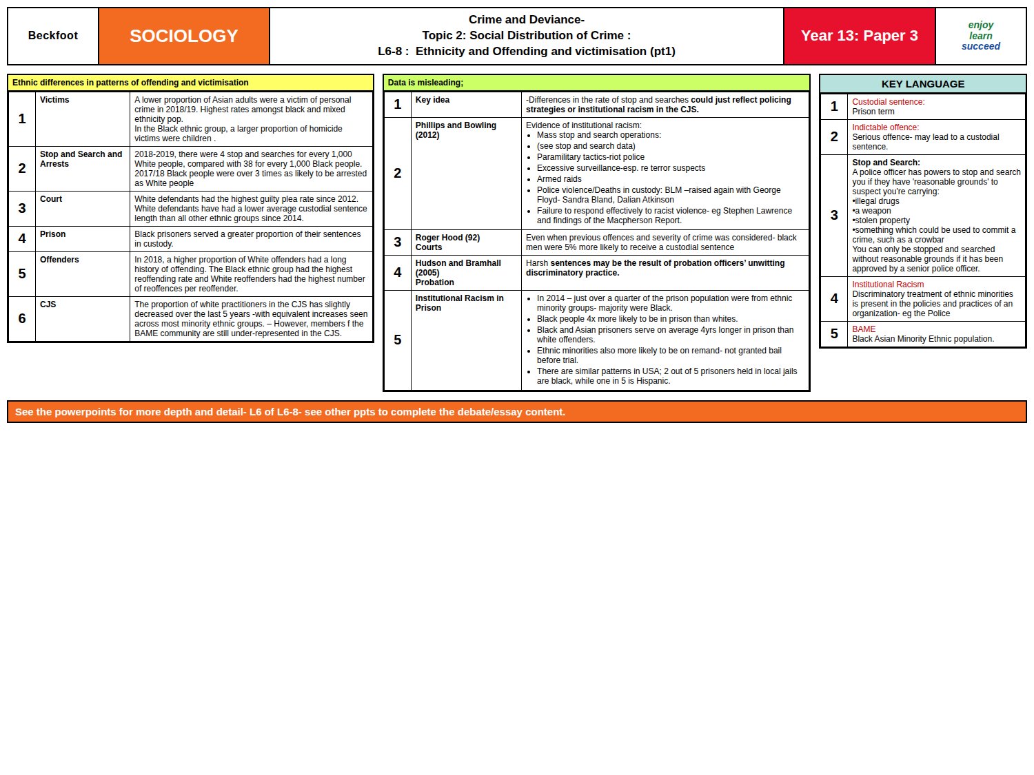Beckfoot
SOCIOLOGY
Crime and Deviance-
Topic 2: Social Distribution of Crime :
L6-8 : Ethnicity and Offending and victimisation (pt1)
Year 13: Paper 3
enjoy
learn
succeed
Ethnic differences in patterns of offending and victimisation
| 1 | Victims | A lower proportion of Asian adults were a victim of personal crime in 2018/19. Highest rates amongst black and mixed ethnicity pop. In the Black ethnic group, a larger proportion of homicide victims were children . |
| 2 | Stop and Search and Arrests | 2018-2019, there were 4 stop and searches for every 1,000 White people, compared with 38 for every 1,000 Black people. 2017/18 Black people were over 3 times as likely to be arrested as White people |
| 3 | Court | White defendants had the highest guilty plea rate since 2012. White defendants have had a lower average custodial sentence length than all other ethnic groups since 2014. |
| 4 | Prison | Black prisoners served a greater proportion of their sentences in custody. |
| 5 | Offenders | In 2018, a higher proportion of White offenders had a long history of offending. The Black ethnic group had the highest reoffending rate and White reoffenders had the highest number of reoffences per reoffender. |
| 6 | CJS | The proportion of white practitioners in the CJS has slightly decreased over the last 5 years -with equivalent increases seen across most minority ethnic groups. – However, members f the BAME community are still under-represented in the CJS. |
Data is misleading;
| 1 | Key idea | -Differences in the rate of stop and searches could just reflect policing strategies or institutional racism in the CJS. |
| 2 | Phillips and Bowling (2012) | Evidence of institutional racism: Mass stop and search operations: (see stop and search data) Paramilitary tactics-riot police Excessive surveillance-esp. re terror suspects Armed raids Police violence/Deaths in custody: BLM –raised again with George Floyd- Sandra Bland, Dalian Atkinson Failure to respond effectively to racist violence- eg Stephen Lawrence and findings of the Macpherson Report. |
| 3 | Roger Hood (92) Courts | Even when previous offences and severity of crime was considered- black men were 5% more likely to receive a custodial sentence |
| 4 | Hudson and Bramhall (2005) Probation | Harsh sentences may be the result of probation officers’ unwitting discriminatory practice. |
| 5 | Institutional Racism in Prison | In 2014 – just over a quarter of the prison population were from ethnic minority groups- majority were Black. Black people 4x more likely to be in prison than whites. Black and Asian prisoners serve on average 4yrs longer in prison than white offenders. Ethnic minorities also more likely to be on remand- not granted bail before trial. There are similar patterns in USA; 2 out of 5 prisoners held in local jails are black, while one in 5 is Hispanic. |
KEY LANGUAGE
| 1 | Custodial sentence: Prison term |
| 2 | Indictable offence: Serious offence- may lead to a custodial sentence. |
| 3 | Stop and Search: A police officer has powers to stop and search you if they have 'reasonable grounds' to suspect you're carrying: •illegal drugs •a weapon •stolen property •something which could be used to commit a crime, such as a crowbar You can only be stopped and searched without reasonable grounds if it has been approved by a senior police officer. |
| 4 | Institutional Racism Discriminatory treatment of ethnic minorities is present in the policies and practices of an organization- eg the Police |
| 5 | BAME Black Asian Minority Ethnic population. |
See the powerpoints for more depth and detail- L6 of L6-8- see other ppts to complete the debate/essay content.